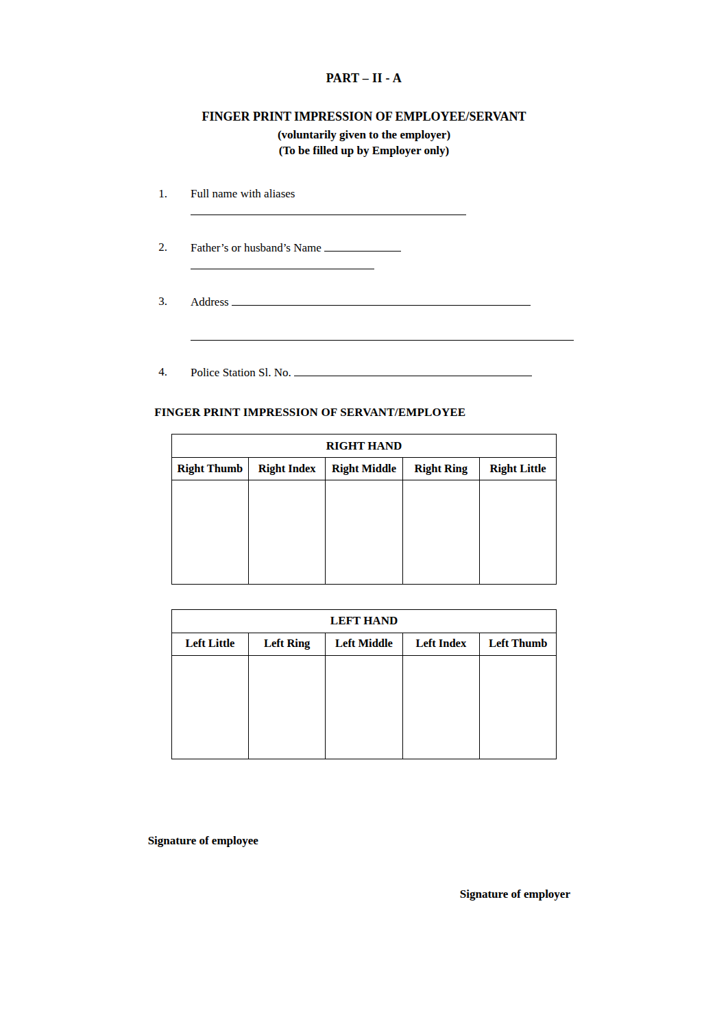PART – II - A
FINGER PRINT IMPRESSION OF EMPLOYEE/SERVANT
(voluntarily given to the employer)
(To be filled up by Employer only)
1. Full name with aliases
2. Father’s or husband’s Name
3. Address
4. Police Station Sl. No.
FINGER PRINT IMPRESSION OF SERVANT/EMPLOYEE
| RIGHT HAND |
| --- |
| Right Thumb | Right Index | Right Middle | Right Ring | Right Little |
| LEFT HAND |
| --- |
| Left Little | Left Ring | Left Middle | Left Index | Left Thumb |
Signature of employee
Signature of employer